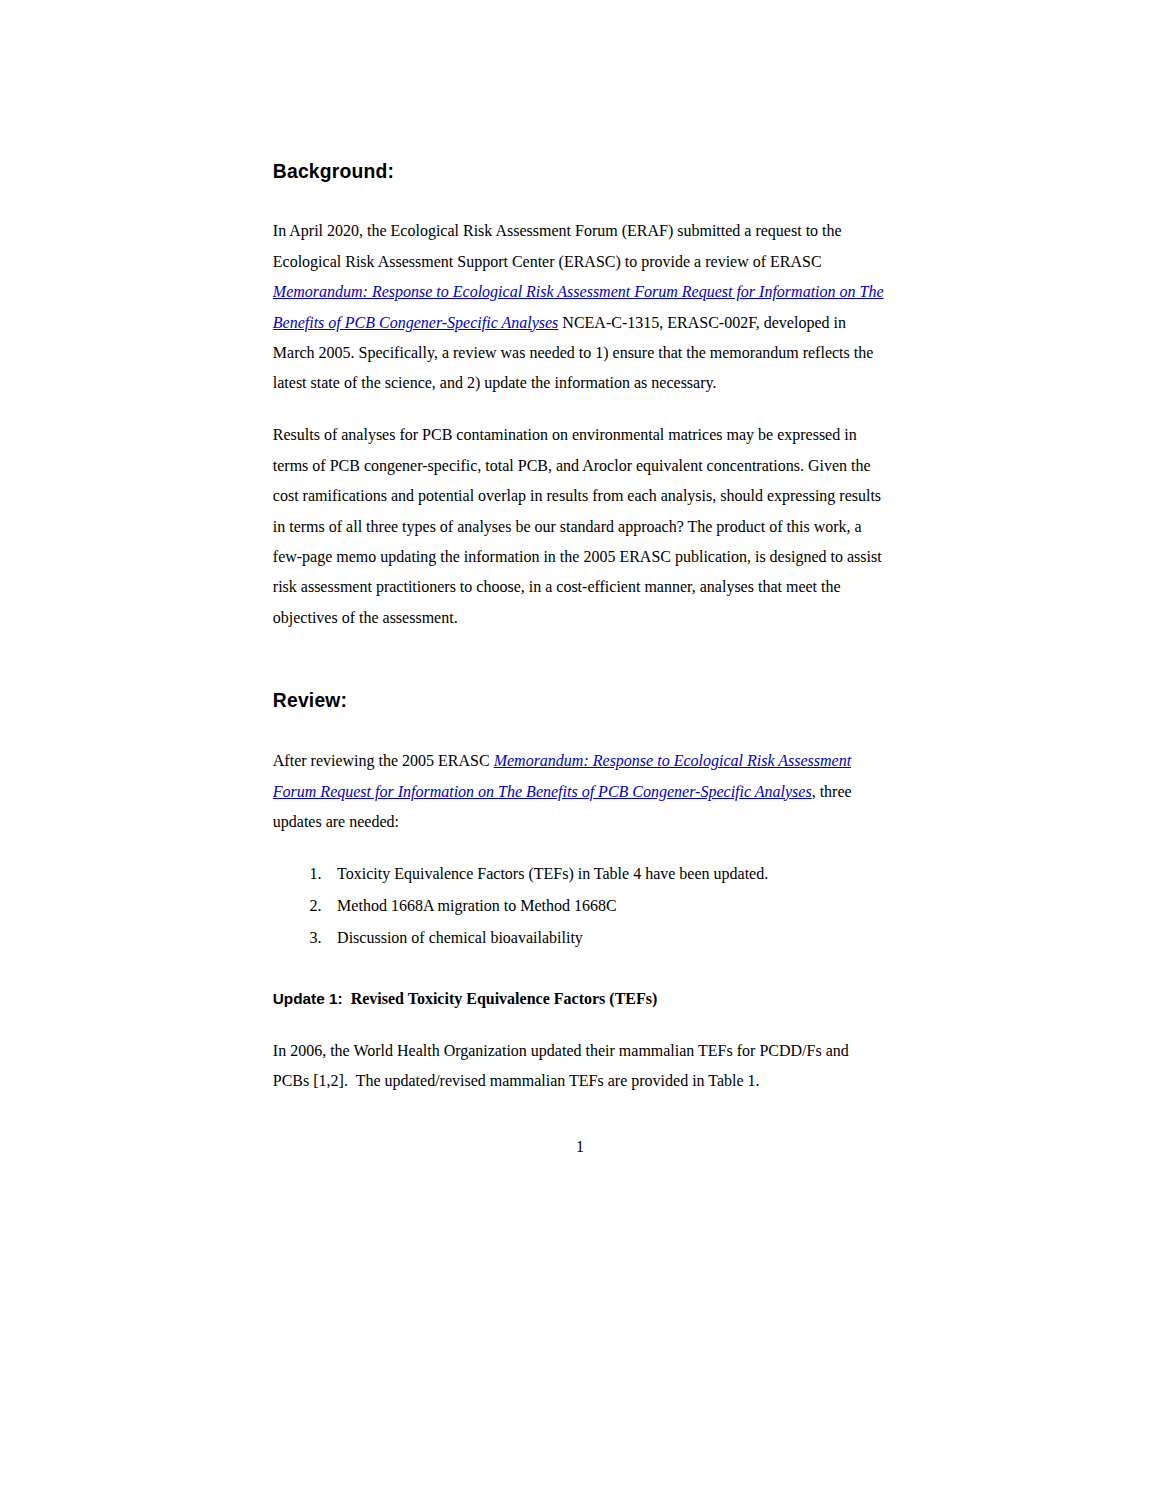Background:
In April 2020, the Ecological Risk Assessment Forum (ERAF) submitted a request to the Ecological Risk Assessment Support Center (ERASC) to provide a review of ERASC Memorandum: Response to Ecological Risk Assessment Forum Request for Information on The Benefits of PCB Congener-Specific Analyses NCEA-C-1315, ERASC-002F, developed in March 2005. Specifically, a review was needed to 1) ensure that the memorandum reflects the latest state of the science, and 2) update the information as necessary.
Results of analyses for PCB contamination on environmental matrices may be expressed in terms of PCB congener-specific, total PCB, and Aroclor equivalent concentrations. Given the cost ramifications and potential overlap in results from each analysis, should expressing results in terms of all three types of analyses be our standard approach? The product of this work, a few-page memo updating the information in the 2005 ERASC publication, is designed to assist risk assessment practitioners to choose, in a cost-efficient manner, analyses that meet the objectives of the assessment.
Review:
After reviewing the 2005 ERASC Memorandum: Response to Ecological Risk Assessment Forum Request for Information on The Benefits of PCB Congener-Specific Analyses, three updates are needed:
Toxicity Equivalence Factors (TEFs) in Table 4 have been updated.
Method 1668A migration to Method 1668C
Discussion of chemical bioavailability
Update 1: Revised Toxicity Equivalence Factors (TEFs)
In 2006, the World Health Organization updated their mammalian TEFs for PCDD/Fs and PCBs [1,2]. The updated/revised mammalian TEFs are provided in Table 1.
1